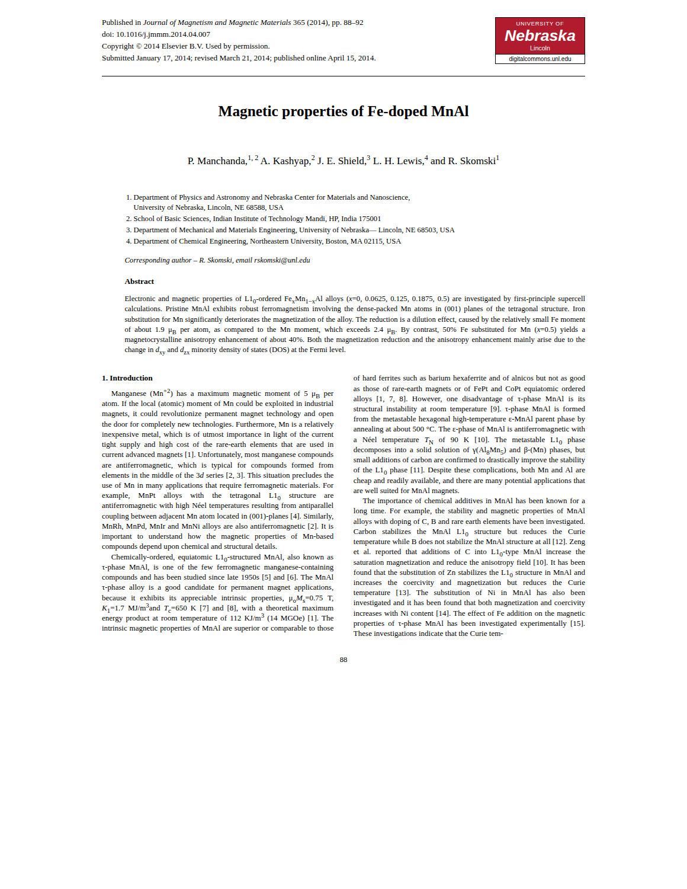UNIVERSITY OF
Nebraska
Lincoln
digitalcommons.unl.edu
Published in Journal of Magnetism and Magnetic Materials 365 (2014), pp. 88–92
doi: 10.1016/j.jmmm.2014.04.007
Copyright © 2014 Elsevier B.V. Used by permission.
Submitted January 17, 2014; revised March 21, 2014; published online April 15, 2014.
Magnetic properties of Fe-doped MnAl
P. Manchanda,1, 2 A. Kashyap,2 J. E. Shield,3 L. H. Lewis,4 and R. Skomski1
Department of Physics and Astronomy and Nebraska Center for Materials and Nanoscience,
University of Nebraska, Lincoln, NE 68588, USA
School of Basic Sciences, Indian Institute of Technology Mandi, HP, India 175001
Department of Mechanical and Materials Engineering, University of Nebraska— Lincoln, NE 68503, USA
Department of Chemical Engineering, Northeastern University, Boston, MA 02115, USA
Corresponding author – R. Skomski, email rskomski@unl.edu
Abstract
Electronic and magnetic properties of L10-ordered FexMn1−xAl alloys (x=0, 0.0625, 0.125, 0.1875, 0.5) are investigated by first-principle supercell calculations. Pristine MnAl exhibits robust ferromagnetism involving the dense-packed Mn atoms in (001) planes of the tetragonal structure. Iron substitution for Mn significantly deteriorates the magnetization of the alloy. The reduction is a dilution effect, caused by the relatively small Fe moment of about 1.9 μB per atom, as compared to the Mn moment, which exceeds 2.4 μB. By contrast, 50% Fe substituted for Mn (x=0.5) yields a magnetocrystalline anisotropy enhancement of about 40%. Both the magnetization reduction and the anisotropy enhancement mainly arise due to the change in dxy and dzx minority density of states (DOS) at the Fermi level.
1. Introduction
Manganese (Mn+2) has a maximum magnetic moment of 5 μB per atom. If the local (atomic) moment of Mn could be exploited in industrial magnets, it could revolutionize permanent magnet technology and open the door for completely new technologies. Furthermore, Mn is a relatively inexpensive metal, which is of utmost importance in light of the current tight supply and high cost of the rare-earth elements that are used in current advanced magnets [1]. Unfortunately, most manganese compounds are antiferromagnetic, which is typical for compounds formed from elements in the middle of the 3d series [2, 3]. This situation precludes the use of Mn in many applications that require ferromagnetic materials. For example, MnPt alloys with the tetragonal L10 structure are antiferromagnetic with high Néel temperatures resulting from antiparallel coupling between adjacent Mn atom located in (001)-planes [4]. Similarly, MnRh, MnPd, MnIr and MnNi alloys are also antiferromagnetic [2]. It is important to understand how the magnetic properties of Mn-based compounds depend upon chemical and structural details.
Chemically-ordered, equiatomic L10-structured MnAl, also known as τ-phase MnAl, is one of the few ferromagnetic manganese-containing compounds and has been studied since late 1950s [5] and [6]. The MnAl τ-phase alloy is a good candidate for permanent magnet applications, because it exhibits its appreciable intrinsic properties, μoMs=0.75 T, K1=1.7 MJ/m3and Tc=650 K [7] and [8], with a theoretical maximum energy product at room temperature of 112 KJ/m3 (14 MGOe) [1]. The intrinsic magnetic properties of MnAl are superior or comparable to those of hard ferrites such as barium hexaferrite and of alnicos but not as good as those of rare-earth magnets or of FePt and CoPt equiatomic ordered alloys [1, 7, 8]. However, one disadvantage of τ-phase MnAl is its structural instability at room temperature [9]. τ-phase MnAl is formed from the metastable hexagonal high-temperature ε-MnAl parent phase by annealing at about 500 °C. The ε-phase of MnAl is antiferromagnetic with a Néel temperature TN of 90 K [10]. The metastable L10 phase decomposes into a solid solution of γ(Al8Mn5) and β-(Mn) phases, but small additions of carbon are confirmed to drastically improve the stability of the L10 phase [11]. Despite these complications, both Mn and Al are cheap and readily available, and there are many potential applications that are well suited for MnAl magnets.
The importance of chemical additives in MnAl has been known for a long time. For example, the stability and magnetic properties of MnAl alloys with doping of C, B and rare earth elements have been investigated. Carbon stabilizes the MnAl L10 structure but reduces the Curie temperature while B does not stabilize the MnAl structure at all [12]. Zeng et al. reported that additions of C into L10-type MnAl increase the saturation magnetization and reduce the anisotropy field [10]. It has been found that the substitution of Zn stabilizes the L10 structure in MnAl and increases the coercivity and magnetization but reduces the Curie temperature [13]. The substitution of Ni in MnAl has also been investigated and it has been found that both magnetization and coercivity increases with Ni content [14]. The effect of Fe addition on the magnetic properties of τ-phase MnAl has been investigated experimentally [15]. These investigations indicate that the Curie tem-
88